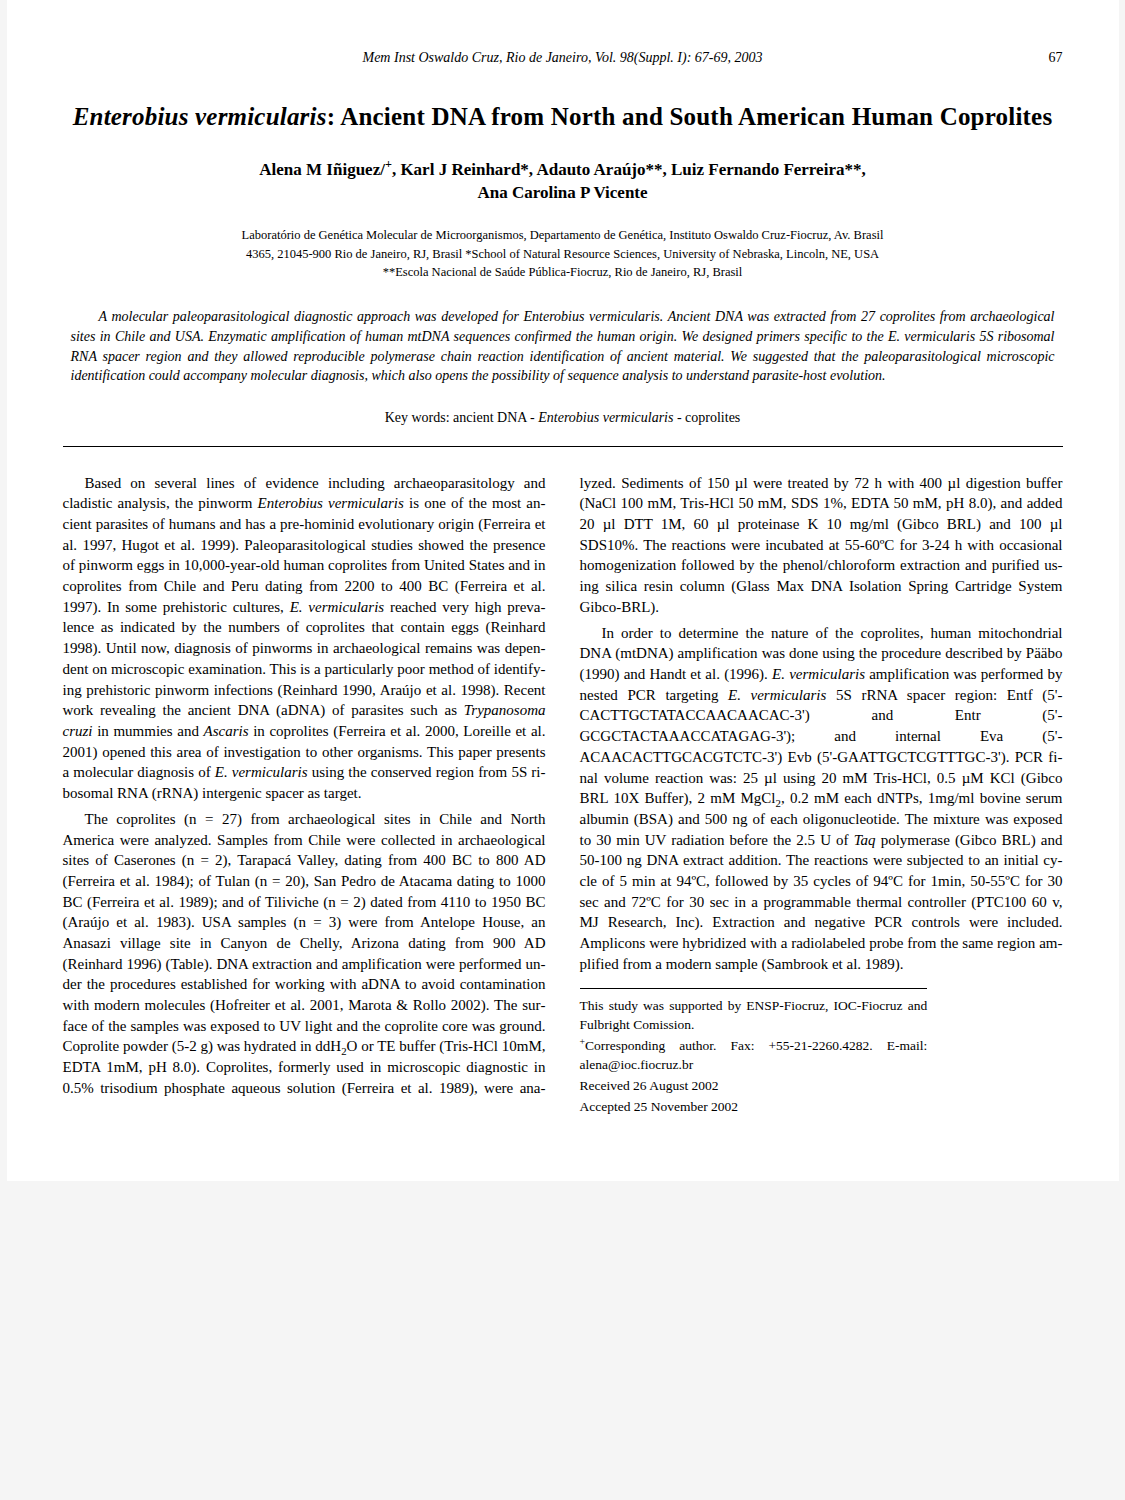Mem Inst Oswaldo Cruz, Rio de Janeiro, Vol. 98(Suppl. I): 67-69, 2003 67
Enterobius vermicularis: Ancient DNA from North and South American Human Coprolites
Alena M Iñiguez/+, Karl J Reinhard*, Adauto Araújo**, Luiz Fernando Ferreira**,
Ana Carolina P Vicente
Laboratório de Genética Molecular de Microorganismos, Departamento de Genética, Instituto Oswaldo Cruz-Fiocruz, Av. Brasil
4365, 21045-900 Rio de Janeiro, RJ, Brasil *School of Natural Resource Sciences, University of Nebraska, Lincoln, NE, USA
**Escola Nacional de Saúde Pública-Fiocruz, Rio de Janeiro, RJ, Brasil
A molecular paleoparasitological diagnostic approach was developed for Enterobius vermicularis. Ancient DNA was extracted from 27 coprolites from archaeological sites in Chile and USA. Enzymatic amplification of human mtDNA sequences confirmed the human origin. We designed primers specific to the E. vermicularis 5S ribosomal RNA spacer region and they allowed reproducible polymerase chain reaction identification of ancient material. We suggested that the paleoparasitological microscopic identification could accompany molecular diagnosis, which also opens the possibility of sequence analysis to understand parasite-host evolution.
Key words: ancient DNA - Enterobius vermicularis - coprolites
Based on several lines of evidence including archaeoparasitology and cladistic analysis, the pinworm Enterobius vermicularis is one of the most ancient parasites of humans and has a pre-hominid evolutionary origin (Ferreira et al. 1997, Hugot et al. 1999). Paleoparasitological studies showed the presence of pinworm eggs in 10,000-year-old human coprolites from United States and in coprolites from Chile and Peru dating from 2200 to 400 BC (Ferreira et al. 1997). In some prehistoric cultures, E. vermicularis reached very high prevalence as indicated by the numbers of coprolites that contain eggs (Reinhard 1998). Until now, diagnosis of pinworms in archaeological remains was dependent on microscopic examination. This is a particularly poor method of identifying prehistoric pinworm infections (Reinhard 1990, Araújo et al. 1998). Recent work revealing the ancient DNA (aDNA) of parasites such as Trypanosoma cruzi in mummies and Ascaris in coprolites (Ferreira et al. 2000, Loreille et al. 2001) opened this area of investigation to other organisms. This paper presents a molecular diagnosis of E. vermicularis using the conserved region from 5S ribosomal RNA (rRNA) intergenic spacer as target.
The coprolites (n = 27) from archaeological sites in Chile and North America were analyzed. Samples from Chile were collected in archaeological sites of Caserones (n = 2), Tarapacá Valley, dating from 400 BC to 800 AD (Ferreira et al. 1984); of Tulan (n = 20), San Pedro de Atacama dating to 1000 BC (Ferreira et al. 1989); and of Tiliviche (n = 2) dated from 4110 to 1950 BC (Araújo et al. 1983). USA samples (n = 3) were from Antelope House, an Anasazi village site in Canyon de Chelly, Arizona dating from 900 AD (Reinhard 1996) (Table). DNA extraction and amplification were performed under the procedures established for working with aDNA to avoid contamination with modern molecules (Hofreiter et al. 2001, Marota & Rollo 2002). The surface of the samples was exposed to UV light and the coprolite core was ground. Coprolite powder (5-2 g) was hydrated in ddH2O or TE buffer (Tris-HCl 10mM, EDTA 1mM, pH 8.0). Coprolites, formerly used in microscopic diagnostic in 0.5% trisodium phosphate aqueous solution (Ferreira et al. 1989), were analyzed. Sediments of 150 µl were treated by 72 h with 400 µl digestion buffer (NaCl 100 mM, Tris-HCl 50 mM, SDS 1%, EDTA 50 mM, pH 8.0), and added 20 µl DTT 1M, 60 µl proteinase K 10 mg/ml (Gibco BRL) and 100 µl SDS10%. The reactions were incubated at 55-60ºC for 3-24 h with occasional homogenization followed by the phenol/chloroform extraction and purified using silica resin column (Glass Max DNA Isolation Spring Cartridge System Gibco-BRL).
In order to determine the nature of the coprolites, human mitochondrial DNA (mtDNA) amplification was done using the procedure described by Pääbo (1990) and Handt et al. (1996). E. vermicularis amplification was performed by nested PCR targeting E. vermicularis 5S rRNA spacer region: Entf (5'-CACTTGCTATACCAACAACAC-3') and Entr (5'-GCGCTACTAAACCATAGAG-3'); and internal Eva (5'-ACAACACTTGCACGTCTC-3') Evb (5'-GAATTGCTCGTTTGC-3'). PCR final volume reaction was: 25 µl using 20 mM Tris-HCl, 0.5 µM KCl (Gibco BRL 10X Buffer), 2 mM MgCl2, 0.2 mM each dNTPs, 1mg/ml bovine serum albumin (BSA) and 500 ng of each oligonucleotide. The mixture was exposed to 30 min UV radiation before the 2.5 U of Taq polymerase (Gibco BRL) and 50-100 ng DNA extract addition. The reactions were subjected to an initial cycle of 5 min at 94ºC, followed by 35 cycles of 94ºC for 1min, 50-55ºC for 30 sec and 72ºC for 30 sec in a programmable thermal controller (PTC100 60 v, MJ Research, Inc). Extraction and negative PCR controls were included. Amplicons were hybridized with a radiolabeled probe from the same region amplified from a modern sample (Sambrook et al. 1989).
This study was supported by ENSP-Fiocruz, IOC-Fiocruz and Fulbright Comission.
+Corresponding author. Fax: +55-21-2260.4282. E-mail: alena@ioc.fiocruz.br
Received 26 August 2002
Accepted 25 November 2002